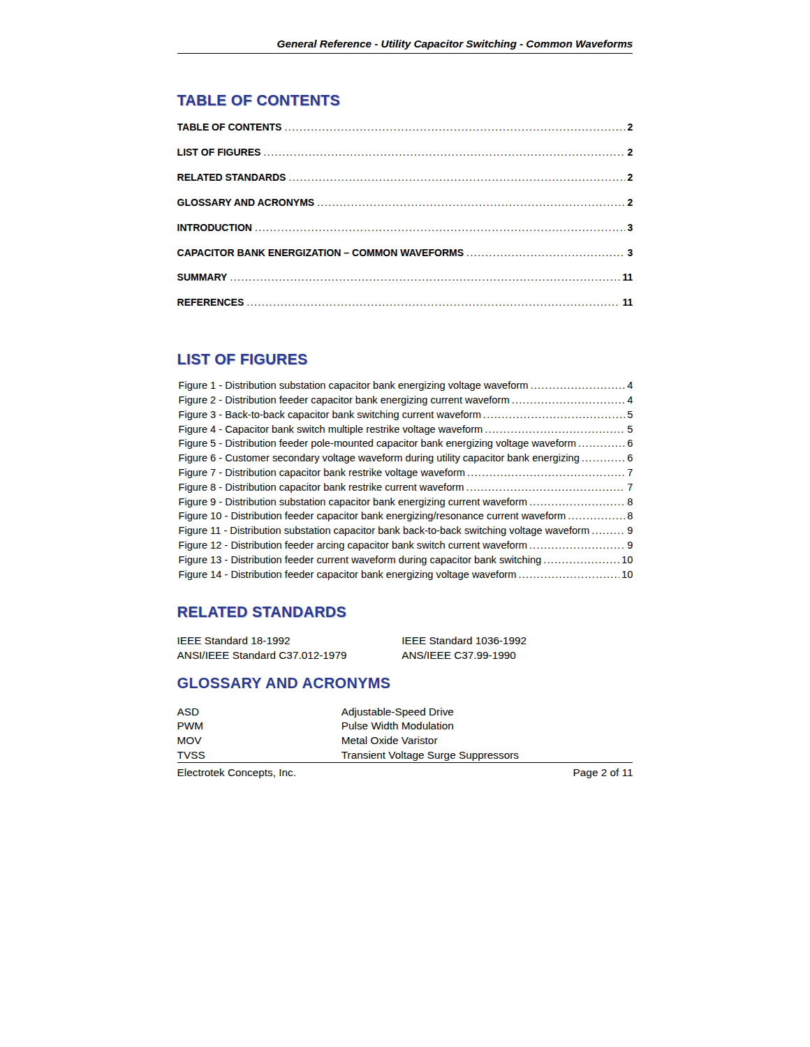General Reference - Utility Capacitor Switching - Common Waveforms
TABLE OF CONTENTS
TABLE OF CONTENTS ........................................................................................................................... 2
LIST OF FIGURES .............................................................................................................................. 2
RELATED STANDARDS ....................................................................................................................... 2
GLOSSARY AND ACRONYMS ............................................................................................................. 2
INTRODUCTION ................................................................................................................................. 3
CAPACITOR BANK ENERGIZATION – COMMON WAVEFORMS ........................................................... 3
SUMMARY ......................................................................................................................................... 11
REFERENCES ................................................................................................................................... 11
LIST OF FIGURES
Figure 1 - Distribution substation capacitor bank energizing voltage waveform .......................................... 4
Figure 2 - Distribution feeder capacitor bank energizing current waveform ................................................. 4
Figure 3 - Back-to-back capacitor bank switching current waveform .......................................................... 5
Figure 4 - Capacitor bank switch multiple restrike voltage waveform ......................................................... 5
Figure 5 - Distribution feeder pole-mounted capacitor bank energizing voltage waveform .......................... 6
Figure 6 - Customer secondary voltage waveform during utility capacitor bank energizing ........................ 6
Figure 7 - Distribution capacitor bank restrike voltage waveform .............................................................. 7
Figure 8 - Distribution capacitor bank restrike current waveform .............................................................. 7
Figure 9 - Distribution substation capacitor bank energizing current waveform .......................................... 8
Figure 10 - Distribution feeder capacitor bank energizing/resonance current waveform ............................ 8
Figure 11 - Distribution substation capacitor bank back-to-back switching voltage waveform .................... 9
Figure 12 - Distribution feeder arcing capacitor bank switch current waveform .......................................... 9
Figure 13 - Distribution feeder current waveform during capacitor bank switching .................................... 10
Figure 14 - Distribution feeder capacitor bank energizing voltage waveform ............................................ 10
RELATED STANDARDS
| IEEE Standard 18-1992 | IEEE Standard 1036-1992 |
| ANSI/IEEE Standard C37.012-1979 | ANS/IEEE C37.99-1990 |
GLOSSARY AND ACRONYMS
| ASD | Adjustable-Speed Drive |
| PWM | Pulse Width Modulation |
| MOV | Metal Oxide Varistor |
| TVSS | Transient Voltage Surge Suppressors |
Electrotek Concepts, Inc. Page 2 of 11